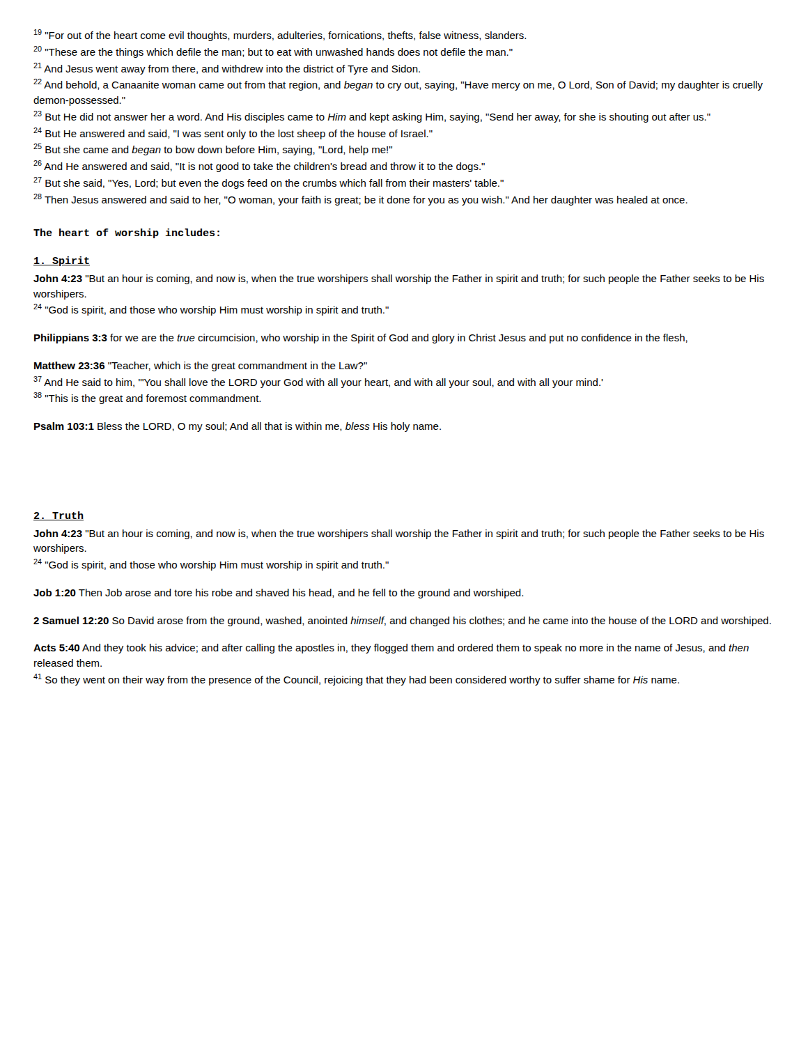19 "For out of the heart come evil thoughts, murders, adulteries, fornications, thefts, false witness, slanders.
20 "These are the things which defile the man; but to eat with unwashed hands does not defile the man."
21 And Jesus went away from there, and withdrew into the district of Tyre and Sidon.
22 And behold, a Canaanite woman came out from that region, and began to cry out, saying, "Have mercy on me, O Lord, Son of David; my daughter is cruelly demon-possessed."
23 But He did not answer her a word. And His disciples came to Him and kept asking Him, saying, "Send her away, for she is shouting out after us."
24 But He answered and said, "I was sent only to the lost sheep of the house of Israel."
25 But she came and began to bow down before Him, saying, "Lord, help me!"
26 And He answered and said, "It is not good to take the children's bread and throw it to the dogs."
27 But she said, "Yes, Lord; but even the dogs feed on the crumbs which fall from their masters' table."
28 Then Jesus answered and said to her, "O woman, your faith is great; be it done for you as you wish." And her daughter was healed at once.
The heart of worship includes:
1. Spirit
John 4:23 "But an hour is coming, and now is, when the true worshipers shall worship the Father in spirit and truth; for such people the Father seeks to be His worshipers.
24 "God is spirit, and those who worship Him must worship in spirit and truth."
Philippians 3:3 for we are the true circumcision, who worship in the Spirit of God and glory in Christ Jesus and put no confidence in the flesh,
Matthew 23:36 "Teacher, which is the great commandment in the Law?"
37 And He said to him, "'You shall love the LORD your God with all your heart, and with all your soul, and with all your mind.'
38 "This is the great and foremost commandment.
Psalm 103:1 Bless the LORD, O my soul; And all that is within me, bless His holy name.
2. Truth
John 4:23 "But an hour is coming, and now is, when the true worshipers shall worship the Father in spirit and truth; for such people the Father seeks to be His worshipers.
24 "God is spirit, and those who worship Him must worship in spirit and truth."
Job 1:20 Then Job arose and tore his robe and shaved his head, and he fell to the ground and worshiped.
2 Samuel 12:20 So David arose from the ground, washed, anointed himself, and changed his clothes; and he came into the house of the LORD and worshiped.
Acts 5:40 And they took his advice; and after calling the apostles in, they flogged them and ordered them to speak no more in the name of Jesus, and then released them.
41 So they went on their way from the presence of the Council, rejoicing that they had been considered worthy to suffer shame for His name.